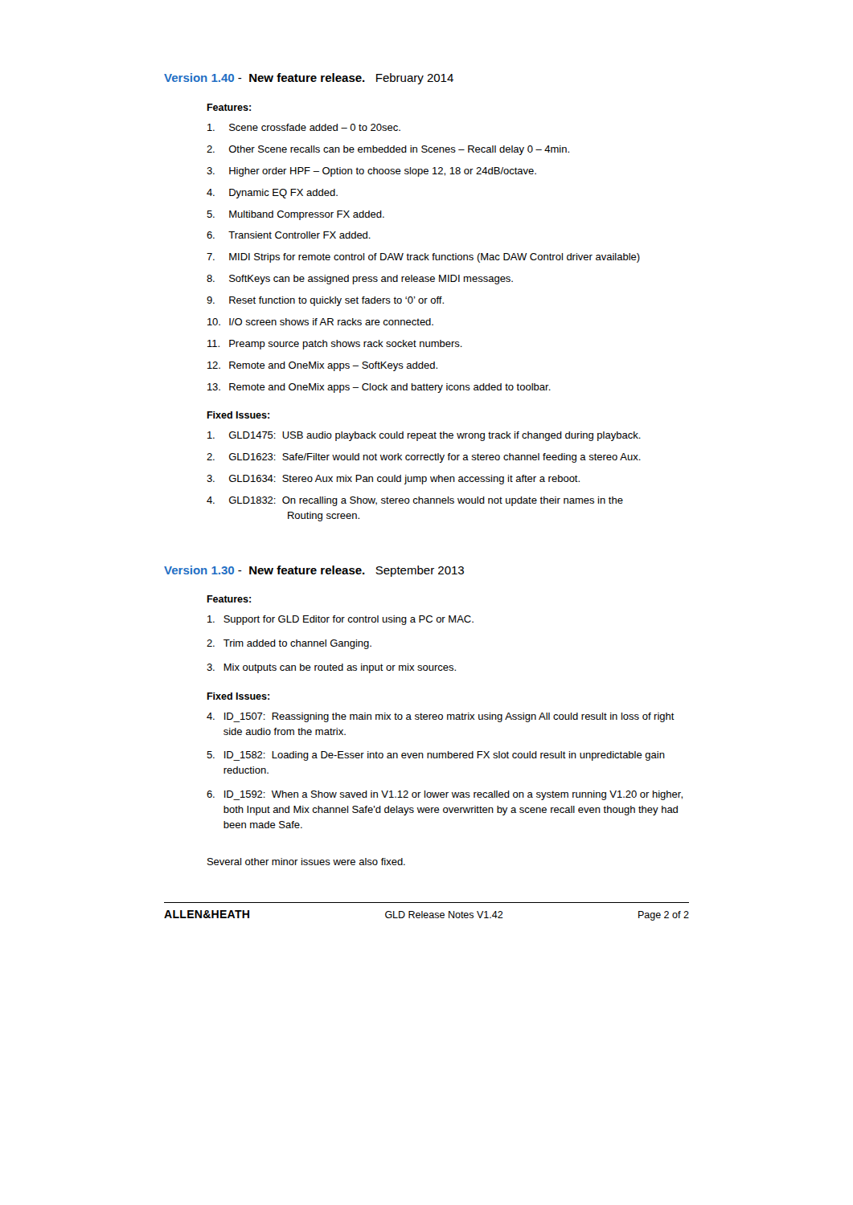Version 1.40 - New feature release. February 2014
Features:
1. Scene crossfade added – 0 to 20sec.
2. Other Scene recalls can be embedded in Scenes – Recall delay 0 – 4min.
3. Higher order HPF – Option to choose slope 12, 18 or 24dB/octave.
4. Dynamic EQ FX added.
5. Multiband Compressor FX added.
6. Transient Controller FX added.
7. MIDI Strips for remote control of DAW track functions (Mac DAW Control driver available)
8. SoftKeys can be assigned press and release MIDI messages.
9. Reset function to quickly set faders to ‘0’ or off.
10. I/O screen shows if AR racks are connected.
11. Preamp source patch shows rack socket numbers.
12. Remote and OneMix apps – SoftKeys added.
13. Remote and OneMix apps – Clock and battery icons added to toolbar.
Fixed Issues:
1. GLD1475: USB audio playback could repeat the wrong track if changed during playback.
2. GLD1623: Safe/Filter would not work correctly for a stereo channel feeding a stereo Aux.
3. GLD1634: Stereo Aux mix Pan could jump when accessing it after a reboot.
4. GLD1832: On recalling a Show, stereo channels would not update their names in theRouting screen.
Version 1.30 - New feature release. September 2013
Features:
1. Support for GLD Editor for control using a PC or MAC.
2. Trim added to channel Ganging.
3. Mix outputs can be routed as input or mix sources.
Fixed Issues:
4. ID_1507: Reassigning the main mix to a stereo matrix using Assign All could result in loss of right side audio from the matrix.
5. ID_1582: Loading a De-Esser into an even numbered FX slot could result in unpredictable gain reduction.
6. ID_1592: When a Show saved in V1.12 or lower was recalled on a system running V1.20 or higher, both Input and Mix channel Safe'd delays were overwritten by a scene recall even though they had been made Safe.
Several other minor issues were also fixed.
ALLEN&HEATH
GLD Release Notes V1.42
Page 2 of 2